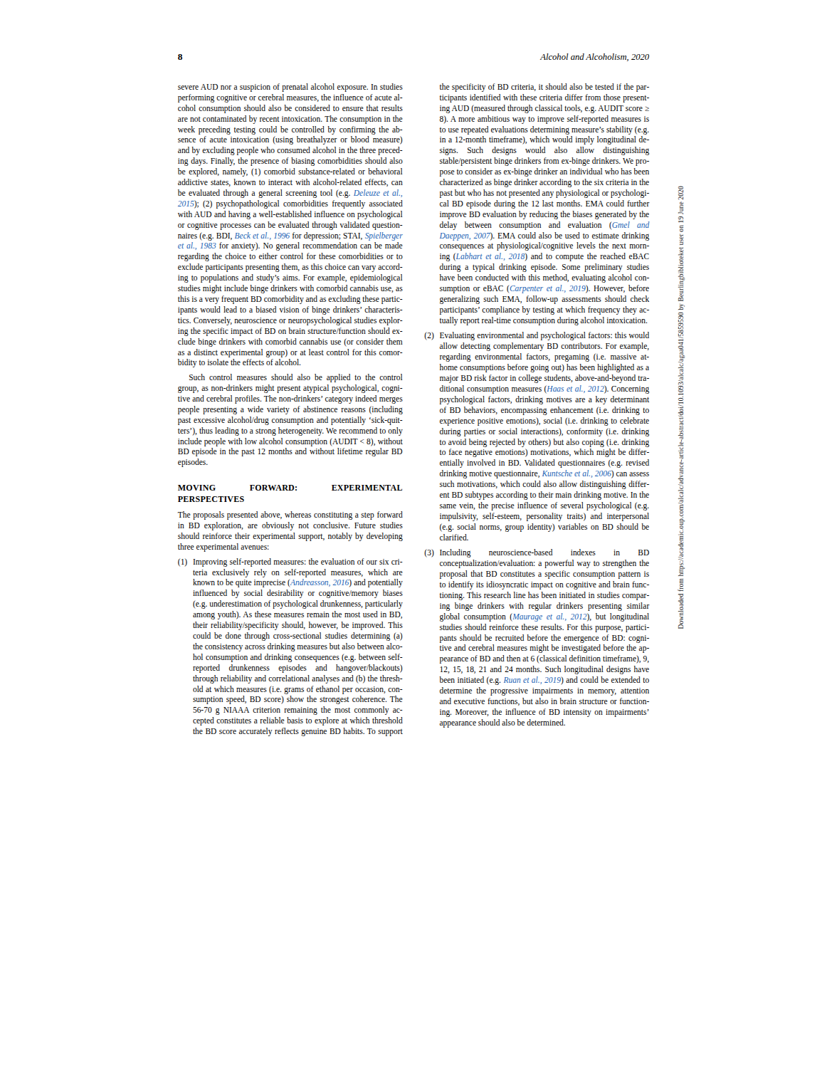8 Alcohol and Alcoholism, 2020
Downloaded from https://academic.oup.com/alcalc/advance-article-abstract/doi/10.1093/alcalc/agaa041/5859590 by Beurlingbiblioteket user on 19 June 2020
severe AUD nor a suspicion of prenatal alcohol exposure. In studies performing cognitive or cerebral measures, the influence of acute alcohol consumption should also be considered to ensure that results are not contaminated by recent intoxication. The consumption in the week preceding testing could be controlled by confirming the absence of acute intoxication (using breathalyzer or blood measure) and by excluding people who consumed alcohol in the three preceding days. Finally, the presence of biasing comorbidities should also be explored, namely, (1) comorbid substance-related or behavioral addictive states, known to interact with alcohol-related effects, can be evaluated through a general screening tool (e.g. Deleuze et al., 2015); (2) psychopathological comorbidities frequently associated with AUD and having a well-established influence on psychological or cognitive processes can be evaluated through validated questionnaires (e.g. BDI, Beck et al., 1996 for depression; STAI, Spielberger et al., 1983 for anxiety). No general recommendation can be made regarding the choice to either control for these comorbidities or to exclude participants presenting them, as this choice can vary according to populations and study’s aims. For example, epidemiological studies might include binge drinkers with comorbid cannabis use, as this is a very frequent BD comorbidity and as excluding these participants would lead to a biased vision of binge drinkers’ characteristics. Conversely, neuroscience or neuropsychological studies exploring the specific impact of BD on brain structure/function should exclude binge drinkers with comorbid cannabis use (or consider them as a distinct experimental group) or at least control for this comorbidity to isolate the effects of alcohol.
Such control measures should also be applied to the control group, as non-drinkers might present atypical psychological, cognitive and cerebral profiles. The non-drinkers’ category indeed merges people presenting a wide variety of abstinence reasons (including past excessive alcohol/drug consumption and potentially ‘sick-quitters’), thus leading to a strong heterogeneity. We recommend to only include people with low alcohol consumption (AUDIT < 8), without BD episode in the past 12 months and without lifetime regular BD episodes.
MOVING FORWARD: EXPERIMENTAL PERSPECTIVES
The proposals presented above, whereas constituting a step forward in BD exploration, are obviously not conclusive. Future studies should reinforce their experimental support, notably by developing three experimental avenues:
Improving self-reported measures: the evaluation of our six criteria exclusively rely on self-reported measures, which are known to be quite imprecise (Andreasson, 2016) and potentially influenced by social desirability or cognitive/memory biases (e.g. underestimation of psychological drunkenness, particularly among youth). As these measures remain the most used in BD, their reliability/specificity should, however, be improved. This could be done through cross-sectional studies determining (a) the consistency across drinking measures but also between alcohol consumption and drinking consequences (e.g. between self-reported drunkenness episodes and hangover/blackouts) through reliability and correlational analyses and (b) the threshold at which measures (i.e. grams of ethanol per occasion, consumption speed, BD score) show the strongest coherence. The 56-70 g NIAAA criterion remaining the most commonly accepted constitutes a reliable basis to explore at which threshold the BD score accurately reflects genuine BD habits. To support the specificity of BD criteria, it should also be tested if the participants identified with these criteria differ from those presenting AUD (measured through classical tools, e.g. AUDIT score ≥ 8). A more ambitious way to improve self-reported measures is to use repeated evaluations determining measure’s stability (e.g. in a 12-month timeframe), which would imply longitudinal designs. Such designs would also allow distinguishing stable/persistent binge drinkers from ex-binge drinkers. We propose to consider as ex-binge drinker an individual who has been characterized as binge drinker according to the six criteria in the past but who has not presented any physiological or psychological BD episode during the 12 last months. EMA could further improve BD evaluation by reducing the biases generated by the delay between consumption and evaluation (Gmel and Daeppen, 2007). EMA could also be used to estimate drinking consequences at physiological/cognitive levels the next morning (Labhart et al., 2018) and to compute the reached eBAC during a typical drinking episode. Some preliminary studies have been conducted with this method, evaluating alcohol consumption or eBAC (Carpenter et al., 2019). However, before generalizing such EMA, follow-up assessments should check participants’ compliance by testing at which frequency they actually report real-time consumption during alcohol intoxication.
Evaluating environmental and psychological factors: this would allow detecting complementary BD contributors. For example, regarding environmental factors, pregaming (i.e. massive at-home consumptions before going out) has been highlighted as a major BD risk factor in college students, above-and-beyond traditional consumption measures (Haas et al., 2012). Concerning psychological factors, drinking motives are a key determinant of BD behaviors, encompassing enhancement (i.e. drinking to experience positive emotions), social (i.e. drinking to celebrate during parties or social interactions), conformity (i.e. drinking to avoid being rejected by others) but also coping (i.e. drinking to face negative emotions) motivations, which might be differentially involved in BD. Validated questionnaires (e.g. revised drinking motive questionnaire, Kuntsche et al., 2006) can assess such motivations, which could also allow distinguishing different BD subtypes according to their main drinking motive. In the same vein, the precise influence of several psychological (e.g. impulsivity, self-esteem, personality traits) and interpersonal (e.g. social norms, group identity) variables on BD should be clarified.
Including neuroscience-based indexes in BD conceptualization/evaluation: a powerful way to strengthen the proposal that BD constitutes a specific consumption pattern is to identify its idiosyncratic impact on cognitive and brain functioning. This research line has been initiated in studies comparing binge drinkers with regular drinkers presenting similar global consumption (Maurage et al., 2012), but longitudinal studies should reinforce these results. For this purpose, participants should be recruited before the emergence of BD: cognitive and cerebral measures might be investigated before the appearance of BD and then at 6 (classical definition timeframe), 9, 12, 15, 18, 21 and 24 months. Such longitudinal designs have been initiated (e.g. Ruan et al., 2019) and could be extended to determine the progressive impairments in memory, attention and executive functions, but also in brain structure or functioning. Moreover, the influence of BD intensity on impairments’ appearance should also be determined.